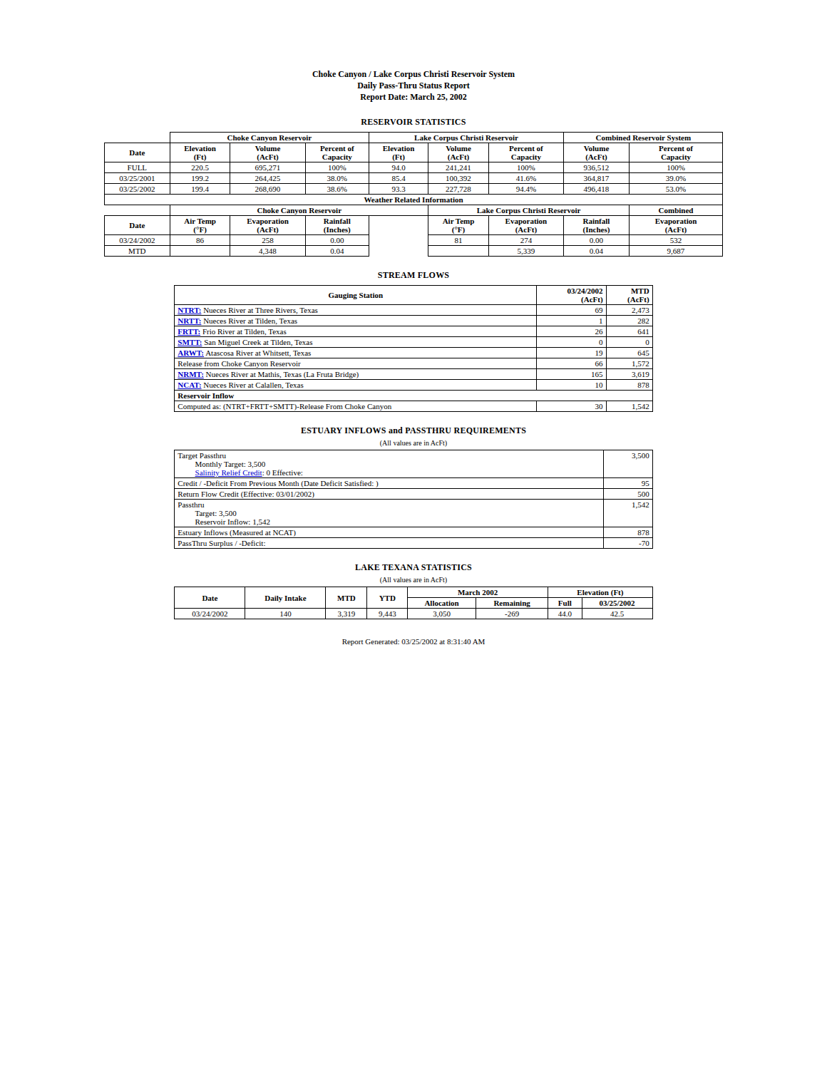Choke Canyon / Lake Corpus Christi Reservoir System
Daily Pass-Thru Status Report
Report Date: March 25, 2002
RESERVOIR STATISTICS
| | Choke Canyon Reservoir | Lake Corpus Christi Reservoir | Combined Reservoir System |
| --- | --- | --- | --- |
| Date | Elevation (Ft) | Volume (AcFt) | Percent of Capacity | Elevation (Ft) | Volume (AcFt) | Percent of Capacity | Volume (AcFt) | Percent of Capacity |
| FULL | 220.5 | 695,271 | 100% | 94.0 | 241,241 | 100% | 936,512 | 100% |
| 03/25/2001 | 199.2 | 264,425 | 38.0% | 85.4 | 100,392 | 41.6% | 364,817 | 39.0% |
| 03/25/2002 | 199.4 | 268,690 | 38.6% | 93.3 | 227,728 | 94.4% | 496,418 | 53.0% |
| Weather Related Information |
| | Choke Canyon Reservoir | Lake Corpus Christi Reservoir | Combined |
| Date | Air Temp (°F) | Evaporation (AcFt) | Rainfall (Inches) | | Air Temp (°F) | Evaporation (AcFt) | Rainfall (Inches) | Evaporation (AcFt) |
| 03/24/2002 | 86 | 258 | 0.00 | | 81 | 274 | 0.00 | 532 |
| MTD | | 4,348 | 0.04 | | | 5,339 | 0.04 | 9,687 |
STREAM FLOWS
| Gauging Station | 03/24/2002 (AcFt) | MTD (AcFt) |
| --- | --- | --- |
| NTRT: Nueces River at Three Rivers, Texas | 69 | 2,473 |
| NRTT: Nueces River at Tilden, Texas | 1 | 282 |
| FRTT: Frio River at Tilden, Texas | 26 | 641 |
| SMTT: San Miguel Creek at Tilden, Texas | 0 | 0 |
| ARWT: Atascosa River at Whitsett, Texas | 19 | 645 |
| Release from Choke Canyon Reservoir | 66 | 1,572 |
| NRMT: Nueces River at Mathis, Texas (La Fruta Bridge) | 165 | 3,619 |
| NCAT: Nueces River at Calallen, Texas | 10 | 878 |
| Reservoir Inflow |
| Computed as: (NTRT+FRTT+SMTT)-Release From Choke Canyon | 30 | 1,542 |
ESTUARY INFLOWS and PASSTHRU REQUIREMENTS
(All values are in AcFt)
| Target Passthru Monthly Target: 3,500 Salinity Relief Credit : 0 Effective: | 3,500 |
| Credit / -Deficit From Previous Month (Date Deficit Satisfied: ) | 95 |
| Return Flow Credit (Effective: 03/01/2002) | 500 |
| Passthru Target: 3,500 Reservoir Inflow: 1,542 | 1,542 |
| Estuary Inflows (Measured at NCAT) | 878 |
| PassThru Surplus / -Deficit: | -70 |
LAKE TEXANA STATISTICS
(All values are in AcFt)
| Date | Daily Intake | MTD | YTD | March 2002 | Elevation (Ft) |
| --- | --- | --- | --- | --- | --- |
| Allocation | Remaining | Full | 03/25/2002 |
| 03/24/2002 | 140 | 3,319 | 9,443 | 3,050 | -269 | 44.0 | 42.5 |
Report Generated: 03/25/2002 at 8:31:40 AM